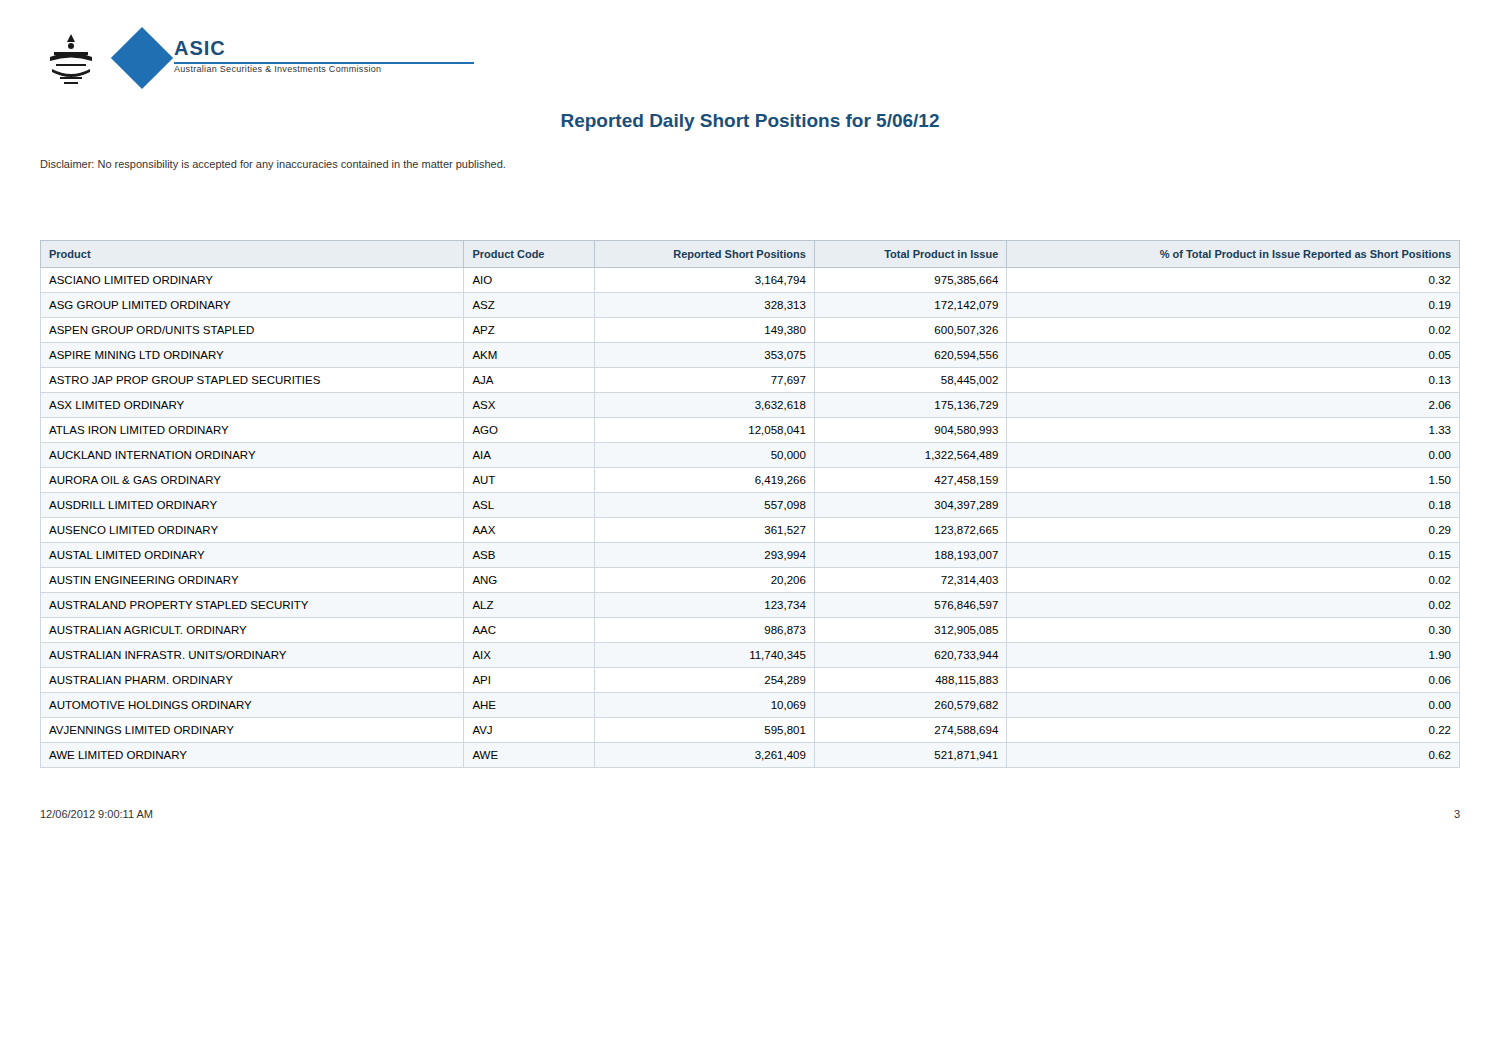ASIC
Australian Securities & Investments Commission
Reported Daily Short Positions for 5/06/12
Disclaimer: No responsibility is accepted for any inaccuracies contained in the matter published.
| Product | Product Code | Reported Short Positions | Total Product in Issue | % of Total Product in Issue Reported as Short Positions |
| --- | --- | --- | --- | --- |
| ASCIANO LIMITED ORDINARY | AIO | 3,164,794 | 975,385,664 | 0.32 |
| ASG GROUP LIMITED ORDINARY | ASZ | 328,313 | 172,142,079 | 0.19 |
| ASPEN GROUP ORD/UNITS STAPLED | APZ | 149,380 | 600,507,326 | 0.02 |
| ASPIRE MINING LTD ORDINARY | AKM | 353,075 | 620,594,556 | 0.05 |
| ASTRO JAP PROP GROUP STAPLED SECURITIES | AJA | 77,697 | 58,445,002 | 0.13 |
| ASX LIMITED ORDINARY | ASX | 3,632,618 | 175,136,729 | 2.06 |
| ATLAS IRON LIMITED ORDINARY | AGO | 12,058,041 | 904,580,993 | 1.33 |
| AUCKLAND INTERNATION ORDINARY | AIA | 50,000 | 1,322,564,489 | 0.00 |
| AURORA OIL & GAS ORDINARY | AUT | 6,419,266 | 427,458,159 | 1.50 |
| AUSDRILL LIMITED ORDINARY | ASL | 557,098 | 304,397,289 | 0.18 |
| AUSENCO LIMITED ORDINARY | AAX | 361,527 | 123,872,665 | 0.29 |
| AUSTAL LIMITED ORDINARY | ASB | 293,994 | 188,193,007 | 0.15 |
| AUSTIN ENGINEERING ORDINARY | ANG | 20,206 | 72,314,403 | 0.02 |
| AUSTRALAND PROPERTY STAPLED SECURITY | ALZ | 123,734 | 576,846,597 | 0.02 |
| AUSTRALIAN AGRICULT. ORDINARY | AAC | 986,873 | 312,905,085 | 0.30 |
| AUSTRALIAN INFRASTR. UNITS/ORDINARY | AIX | 11,740,345 | 620,733,944 | 1.90 |
| AUSTRALIAN PHARM. ORDINARY | API | 254,289 | 488,115,883 | 0.06 |
| AUTOMOTIVE HOLDINGS ORDINARY | AHE | 10,069 | 260,579,682 | 0.00 |
| AVJENNINGS LIMITED ORDINARY | AVJ | 595,801 | 274,588,694 | 0.22 |
| AWE LIMITED ORDINARY | AWE | 3,261,409 | 521,871,941 | 0.62 |
12/06/2012 9:00:11 AM
3